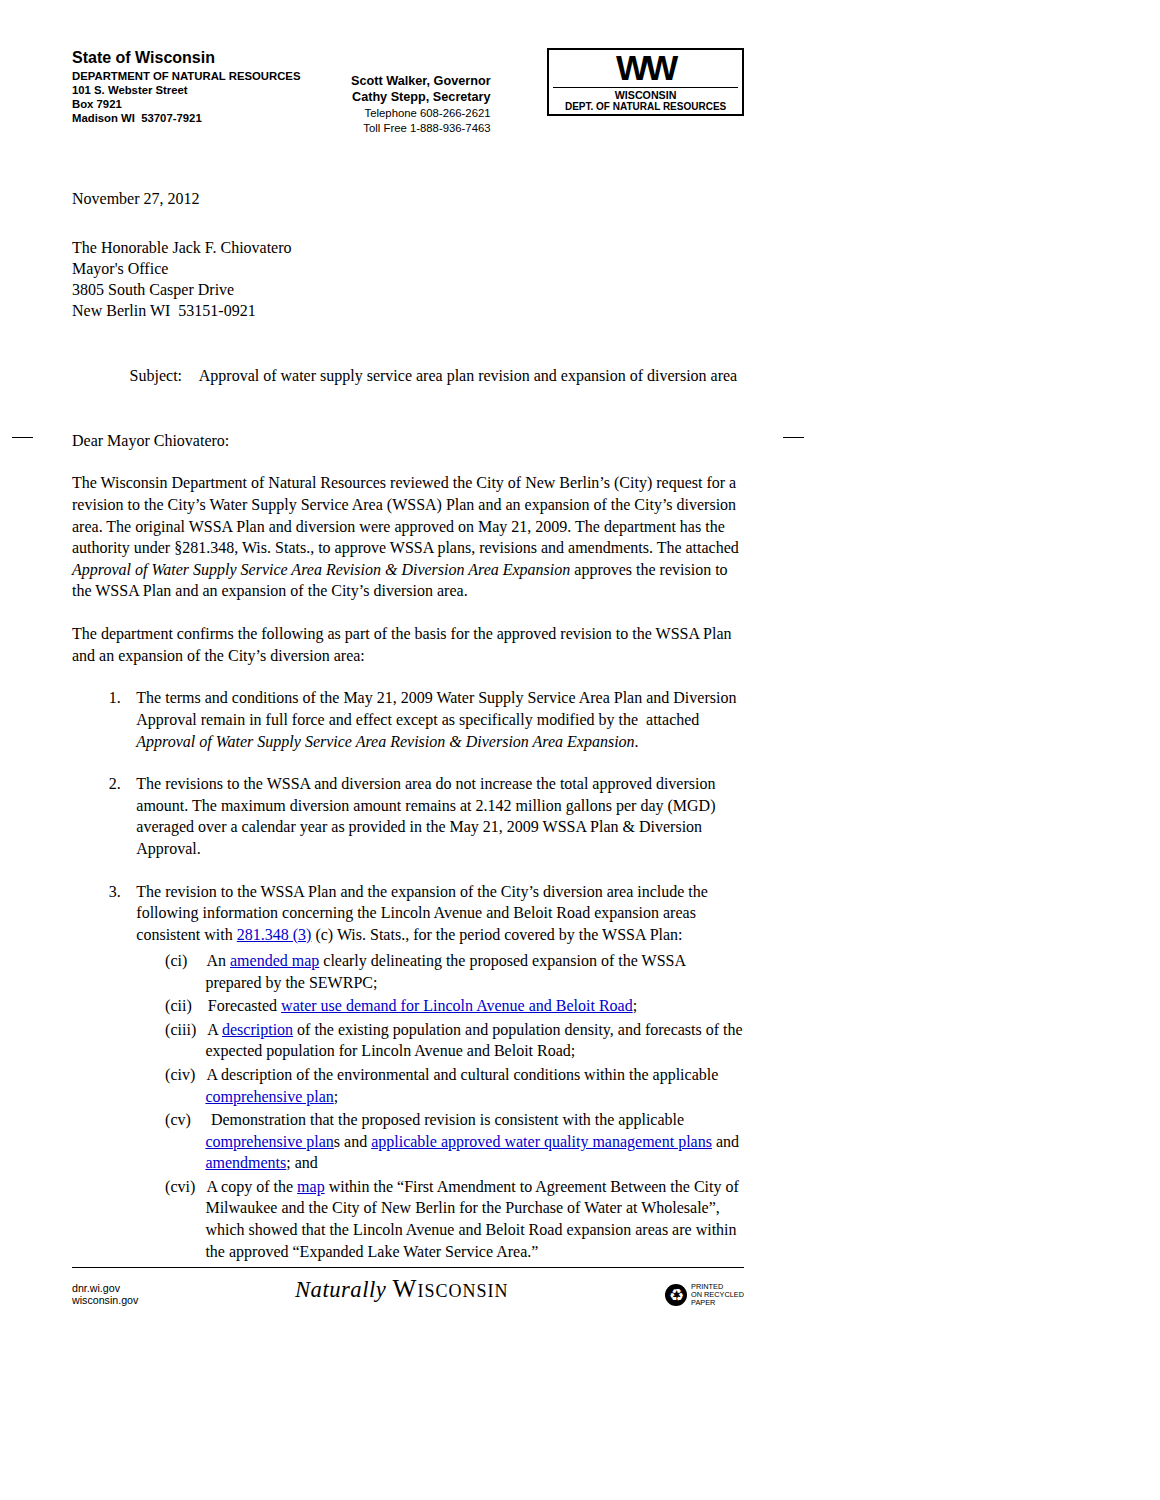State of Wisconsin
DEPARTMENT OF NATURAL RESOURCES
101 S. Webster Street
Box 7921
Madison WI 53707-7921
Scott Walker, Governor
Cathy Stepp, Secretary
Telephone 608-266-2621
Toll Free 1-888-936-7463
WW
WISCONSIN
DEPT. OF NATURAL RESOURCES
November 27, 2012
The Honorable Jack F. Chiovatero
Mayor's Office
3805 South Casper Drive
New Berlin WI 53151-0921
Subject: Approval of water supply service area plan revision and expansion of diversion area
Dear Mayor Chiovatero:
The Wisconsin Department of Natural Resources reviewed the City of New Berlin’s (City) request for a revision to the City’s Water Supply Service Area (WSSA) Plan and an expansion of the City’s diversion area. The original WSSA Plan and diversion were approved on May 21, 2009. The department has the authority under §281.348, Wis. Stats., to approve WSSA plans, revisions and amendments. The attached Approval of Water Supply Service Area Revision & Diversion Area Expansion approves the revision to the WSSA Plan and an expansion of the City’s diversion area.
The department confirms the following as part of the basis for the approved revision to the WSSA Plan and an expansion of the City’s diversion area:
The terms and conditions of the May 21, 2009 Water Supply Service Area Plan and Diversion Approval remain in full force and effect except as specifically modified by the attached Approval of Water Supply Service Area Revision & Diversion Area Expansion.
The revisions to the WSSA and diversion area do not increase the total approved diversion amount. The maximum diversion amount remains at 2.142 million gallons per day (MGD) averaged over a calendar year as provided in the May 21, 2009 WSSA Plan & Diversion Approval.
The revision to the WSSA Plan and the expansion of the City’s diversion area include the following information concerning the Lincoln Avenue and Beloit Road expansion areas consistent with 281.348 (3) (c) Wis. Stats., for the period covered by the WSSA Plan:
(ci) An amended map clearly delineating the proposed expansion of the WSSA prepared by the SEWRPC;
(cii) Forecasted water use demand for Lincoln Avenue and Beloit Road;
(ciii) A description of the existing population and population density, and forecasts of the expected population for Lincoln Avenue and Beloit Road;
(civ) A description of the environmental and cultural conditions within the applicable comprehensive plan;
(cv) Demonstration that the proposed revision is consistent with the applicable comprehensive plans and applicable approved water quality management plans and amendments; and
(cvi) A copy of the map within the “First Amendment to Agreement Between the City of Milwaukee and the City of New Berlin for the Purchase of Water at Wholesale”, which showed that the Lincoln Avenue and Beloit Road expansion areas are within the approved “Expanded Lake Water Service Area.”
dnr.wi.gov
wisconsin.gov
Naturally Wisconsin
♻
PRINTED
ON RECYCLED
PAPER